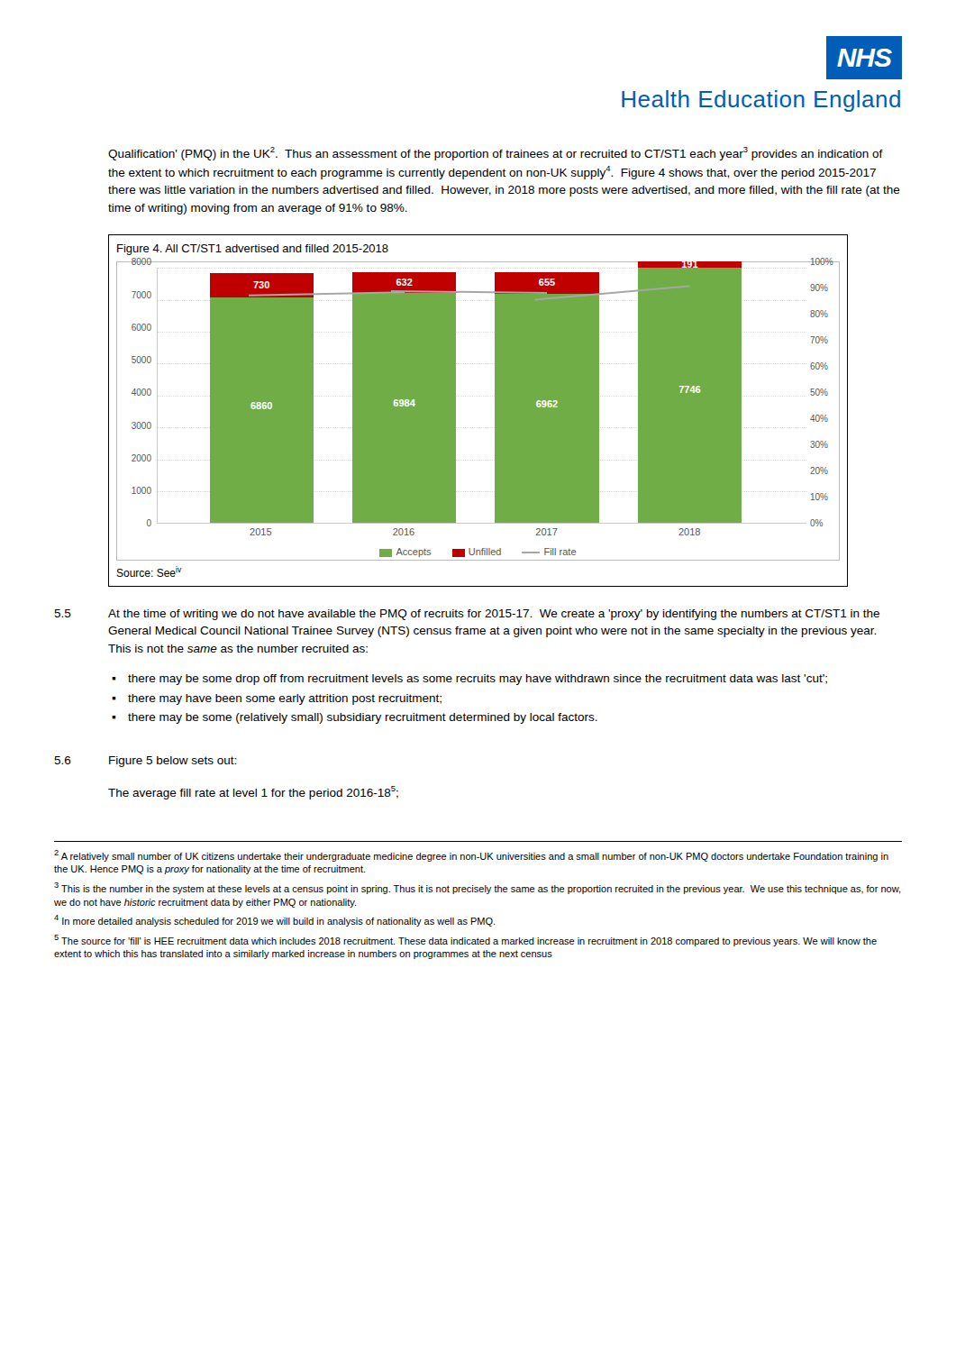NHS
Health Education England
Qualification' (PMQ) in the UK2. Thus an assessment of the proportion of trainees at or recruited to CT/ST1 each year3 provides an indication of the extent to which recruitment to each programme is currently dependent on non-UK supply4. Figure 4 shows that, over the period 2015-2017 there was little variation in the numbers advertised and filled. However, in 2018 more posts were advertised, and more filled, with the fill rate (at the time of writing) moving from an average of 91% to 98%.
Figure 4. All CT/ST1 advertised and filled 2015-2018
8000
7000
6000
5000
4000
3000
2000
1000
0
100%
90%
80%
70%
60%
50%
40%
30%
20%
10%
0%
730
6860
632
6984
655
6962
191
7746
2015
2016
2017
2018
Accepts Unfilled Fill rate
Source: Seeiv
5.5
At the time of writing we do not have available the PMQ of recruits for 2015-17. We create a 'proxy' by identifying the numbers at CT/ST1 in the General Medical Council National Trainee Survey (NTS) census frame at a given point who were not in the same specialty in the previous year. This is not the same as the number recruited as:
there may be some drop off from recruitment levels as some recruits may have withdrawn since the recruitment data was last 'cut';
there may have been some early attrition post recruitment;
there may be some (relatively small) subsidiary recruitment determined by local factors.
5.6
Figure 5 below sets out:
The average fill rate at level 1 for the period 2016-185;
2 A relatively small number of UK citizens undertake their undergraduate medicine degree in non-UK universities and a small number of non-UK PMQ doctors undertake Foundation training in the UK. Hence PMQ is a proxy for nationality at the time of recruitment.
3 This is the number in the system at these levels at a census point in spring. Thus it is not precisely the same as the proportion recruited in the previous year. We use this technique as, for now, we do not have historic recruitment data by either PMQ or nationality.
4 In more detailed analysis scheduled for 2019 we will build in analysis of nationality as well as PMQ.
5 The source for 'fill' is HEE recruitment data which includes 2018 recruitment. These data indicated a marked increase in recruitment in 2018 compared to previous years. We will know the extent to which this has translated into a similarly marked increase in numbers on programmes at the next census